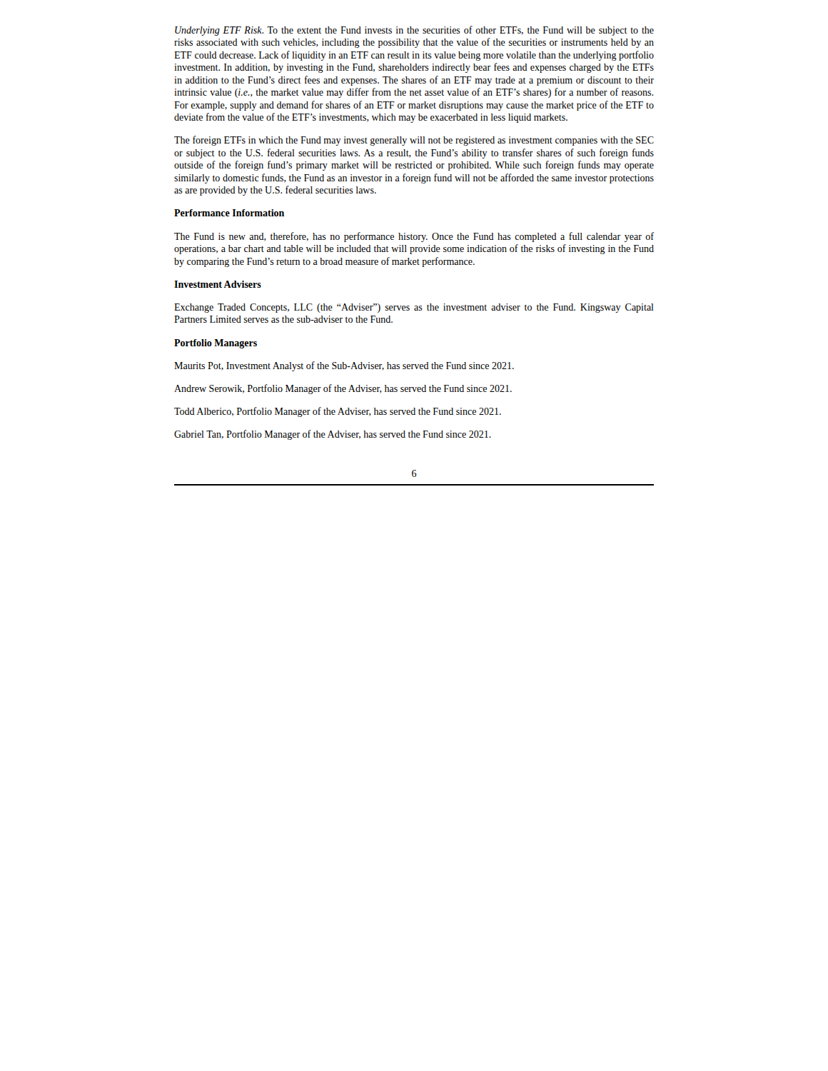Underlying ETF Risk. To the extent the Fund invests in the securities of other ETFs, the Fund will be subject to the risks associated with such vehicles, including the possibility that the value of the securities or instruments held by an ETF could decrease. Lack of liquidity in an ETF can result in its value being more volatile than the underlying portfolio investment. In addition, by investing in the Fund, shareholders indirectly bear fees and expenses charged by the ETFs in addition to the Fund’s direct fees and expenses. The shares of an ETF may trade at a premium or discount to their intrinsic value (i.e., the market value may differ from the net asset value of an ETF’s shares) for a number of reasons. For example, supply and demand for shares of an ETF or market disruptions may cause the market price of the ETF to deviate from the value of the ETF’s investments, which may be exacerbated in less liquid markets.
The foreign ETFs in which the Fund may invest generally will not be registered as investment companies with the SEC or subject to the U.S. federal securities laws. As a result, the Fund’s ability to transfer shares of such foreign funds outside of the foreign fund’s primary market will be restricted or prohibited. While such foreign funds may operate similarly to domestic funds, the Fund as an investor in a foreign fund will not be afforded the same investor protections as are provided by the U.S. federal securities laws.
Performance Information
The Fund is new and, therefore, has no performance history. Once the Fund has completed a full calendar year of operations, a bar chart and table will be included that will provide some indication of the risks of investing in the Fund by comparing the Fund’s return to a broad measure of market performance.
Investment Advisers
Exchange Traded Concepts, LLC (the “Adviser”) serves as the investment adviser to the Fund. Kingsway Capital Partners Limited serves as the sub-adviser to the Fund.
Portfolio Managers
Maurits Pot, Investment Analyst of the Sub-Adviser, has served the Fund since 2021.
Andrew Serowik, Portfolio Manager of the Adviser, has served the Fund since 2021.
Todd Alberico, Portfolio Manager of the Adviser, has served the Fund since 2021.
Gabriel Tan, Portfolio Manager of the Adviser, has served the Fund since 2021.
6